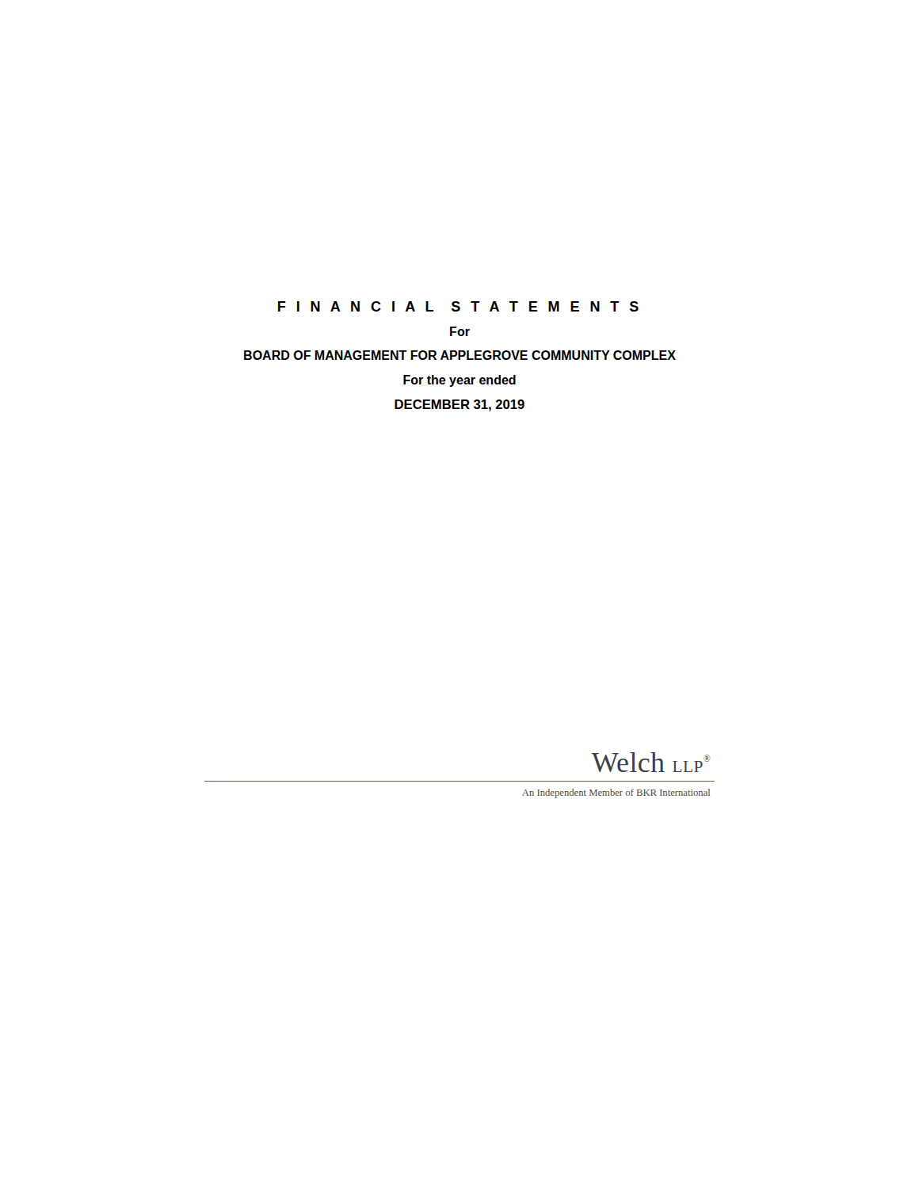F I N A N C I A L S T A T E M E N T S
For
BOARD OF MANAGEMENT FOR APPLEGROVE COMMUNITY COMPLEX
For the year ended
DECEMBER 31, 2019
Welch LLP®
An Independent Member of BKR International